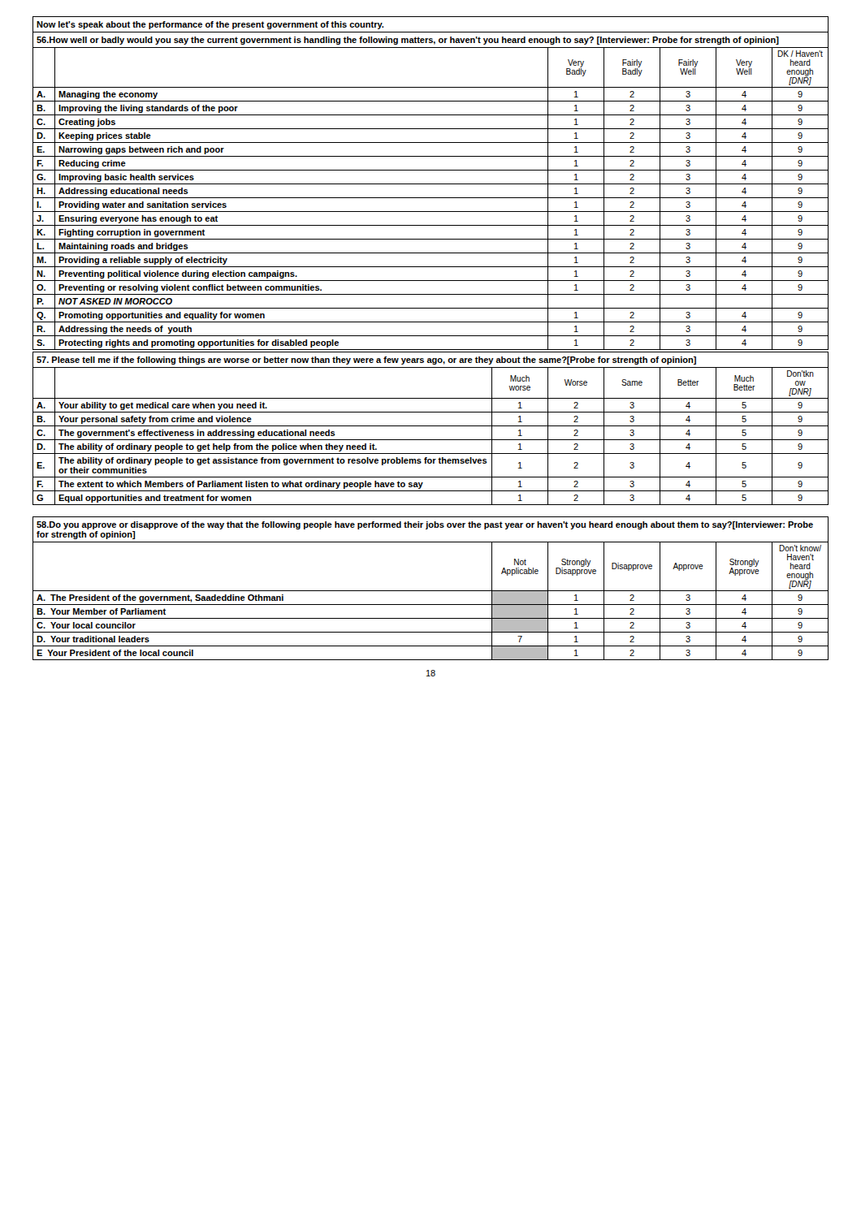Now let's speak about the performance of the present government of this country.
56.How well or badly would you say the current government is handling the following matters, or haven't you heard enough to say? [Interviewer: Probe for strength of opinion]
| | | Very Badly | Fairly Badly | Fairly Well | Very Well | DK / Haven't heard enough [DNR] |
| --- | --- | --- | --- | --- | --- | --- |
| A. | Managing the economy | 1 | 2 | 3 | 4 | 9 |
| B. | Improving the living standards of the poor | 1 | 2 | 3 | 4 | 9 |
| C. | Creating jobs | 1 | 2 | 3 | 4 | 9 |
| D. | Keeping prices stable | 1 | 2 | 3 | 4 | 9 |
| E. | Narrowing gaps between rich and poor | 1 | 2 | 3 | 4 | 9 |
| F. | Reducing crime | 1 | 2 | 3 | 4 | 9 |
| G. | Improving basic health services | 1 | 2 | 3 | 4 | 9 |
| H. | Addressing educational needs | 1 | 2 | 3 | 4 | 9 |
| I. | Providing water and sanitation services | 1 | 2 | 3 | 4 | 9 |
| J. | Ensuring everyone has enough to eat | 1 | 2 | 3 | 4 | 9 |
| K. | Fighting corruption in government | 1 | 2 | 3 | 4 | 9 |
| L. | Maintaining roads and bridges | 1 | 2 | 3 | 4 | 9 |
| M. | Providing a reliable supply of electricity | 1 | 2 | 3 | 4 | 9 |
| N. | Preventing political violence during election campaigns. | 1 | 2 | 3 | 4 | 9 |
| O. | Preventing or resolving violent conflict between communities. | 1 | 2 | 3 | 4 | 9 |
| P. | NOT ASKED IN MOROCCO | | | | | |
| Q. | Promoting opportunities and equality for women | 1 | 2 | 3 | 4 | 9 |
| R. | Addressing the needs of youth | 1 | 2 | 3 | 4 | 9 |
| S. | Protecting rights and promoting opportunities for disabled people | 1 | 2 | 3 | 4 | 9 |
57. Please tell me if the following things are worse or better now than they were a few years ago, or are they about the same?[Probe for strength of opinion]
| | | Much worse | Worse | Same | Better | Much Better | Don'tkn ow [DNR] |
| --- | --- | --- | --- | --- | --- | --- | --- |
| A. | Your ability to get medical care when you need it. | 1 | 2 | 3 | 4 | 5 | 9 |
| B. | Your personal safety from crime and violence | 1 | 2 | 3 | 4 | 5 | 9 |
| C. | The government's effectiveness in addressing educational needs | 1 | 2 | 3 | 4 | 5 | 9 |
| D. | The ability of ordinary people to get help from the police when they need it. | 1 | 2 | 3 | 4 | 5 | 9 |
| E. | The ability of ordinary people to get assistance from government to resolve problems for themselves or their communities | 1 | 2 | 3 | 4 | 5 | 9 |
| F. | The extent to which Members of Parliament listen to what ordinary people have to say | 1 | 2 | 3 | 4 | 5 | 9 |
| G | Equal opportunities and treatment for women | 1 | 2 | 3 | 4 | 5 | 9 |
58.Do you approve or disapprove of the way that the following people have performed their jobs over the past year or haven't you heard enough about them to say?[Interviewer: Probe for strength of opinion]
| | Not Applicable | Strongly Disapprove | Disapprove | Approve | Strongly Approve | Don't know/ Haven't heard enough [DNR] |
| --- | --- | --- | --- | --- | --- | --- |
| A. The President of the government, Saadeddine Othmani | | 1 | 2 | 3 | 4 | 9 |
| B. Your Member of Parliament | | 1 | 2 | 3 | 4 | 9 |
| C. Your local councilor | | 1 | 2 | 3 | 4 | 9 |
| D. Your traditional leaders | 7 | 1 | 2 | 3 | 4 | 9 |
| E Your President of the local council | | 1 | 2 | 3 | 4 | 9 |
18